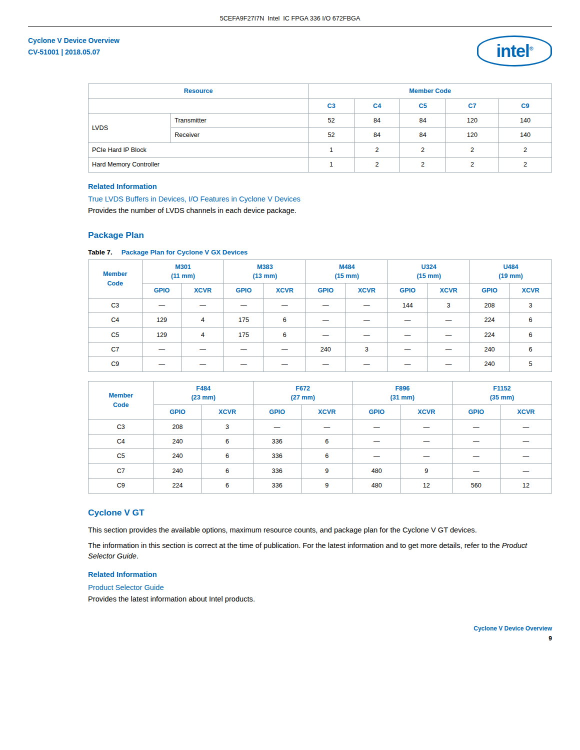5CEFA9F27I7N Intel IC FPGA 336 I/O 672FBGA
Cyclone V Device Overview
CV-51001 | 2018.05.07
intel®
| Resource | Member Code |
| --- | --- |
| | C3 | C4 | C5 | C7 | C9 |
| LVDS | Transmitter | 52 | 84 | 84 | 120 | 140 |
| Receiver | 52 | 84 | 84 | 120 | 140 |
| PCIe Hard IP Block | 1 | 2 | 2 | 2 | 2 |
| Hard Memory Controller | 1 | 2 | 2 | 2 | 2 |
Related Information
True LVDS Buffers in Devices, I/O Features in Cyclone V Devices
Provides the number of LVDS channels in each device package.
Package Plan
Table 7. Package Plan for Cyclone V GX Devices
| Member Code | M301 (11 mm) | M383 (13 mm) | M484 (15 mm) | U324 (15 mm) | U484 (19 mm) |
| --- | --- | --- | --- | --- | --- |
| GPIO | XCVR | GPIO | XCVR | GPIO | XCVR | GPIO | XCVR | GPIO | XCVR |
| C3 | — | — | — | — | — | — | 144 | 3 | 208 | 3 |
| C4 | 129 | 4 | 175 | 6 | — | — | — | — | 224 | 6 |
| C5 | 129 | 4 | 175 | 6 | — | — | — | — | 224 | 6 |
| C7 | — | — | — | — | 240 | 3 | — | — | 240 | 6 |
| C9 | — | — | — | — | — | — | — | — | 240 | 5 |
| Member Code | F484 (23 mm) | F672 (27 mm) | F896 (31 mm) | F1152 (35 mm) |
| --- | --- | --- | --- | --- |
| GPIO | XCVR | GPIO | XCVR | GPIO | XCVR | GPIO | XCVR |
| C3 | 208 | 3 | — | — | — | — | — | — |
| C4 | 240 | 6 | 336 | 6 | — | — | — | — |
| C5 | 240 | 6 | 336 | 6 | — | — | — | — |
| C7 | 240 | 6 | 336 | 9 | 480 | 9 | — | — |
| C9 | 224 | 6 | 336 | 9 | 480 | 12 | 560 | 12 |
Cyclone V GT
This section provides the available options, maximum resource counts, and package plan for the Cyclone V GT devices.
The information in this section is correct at the time of publication. For the latest information and to get more details, refer to the Product Selector Guide.
Related Information
Product Selector Guide
Provides the latest information about Intel products.
Cyclone V Device Overview
9